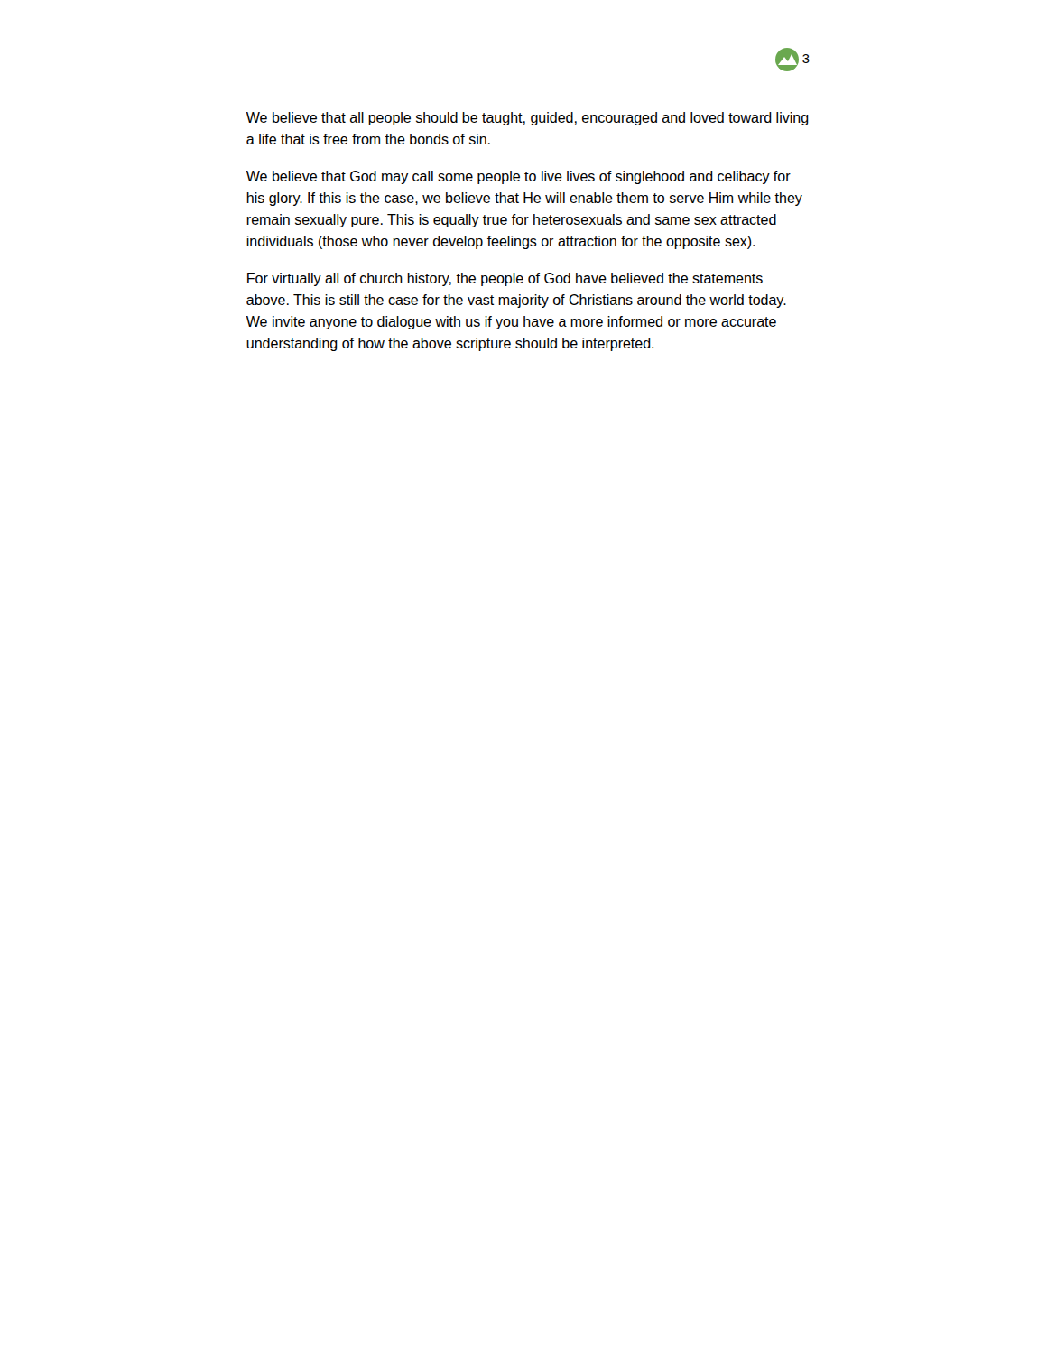3
We believe that all people should be taught, guided, encouraged and loved toward living a life that is free from the bonds of sin.
We believe that God may call some people to live lives of singlehood and celibacy for his glory. If this is the case, we believe that He will enable them to serve Him while they remain sexually pure. This is equally true for heterosexuals and same sex attracted individuals (those who never develop feelings or attraction for the opposite sex).
For virtually all of church history, the people of God have believed the statements above. This is still the case for the vast majority of Christians around the world today. We invite anyone to dialogue with us if you have a more informed or more accurate understanding of how the above scripture should be interpreted.